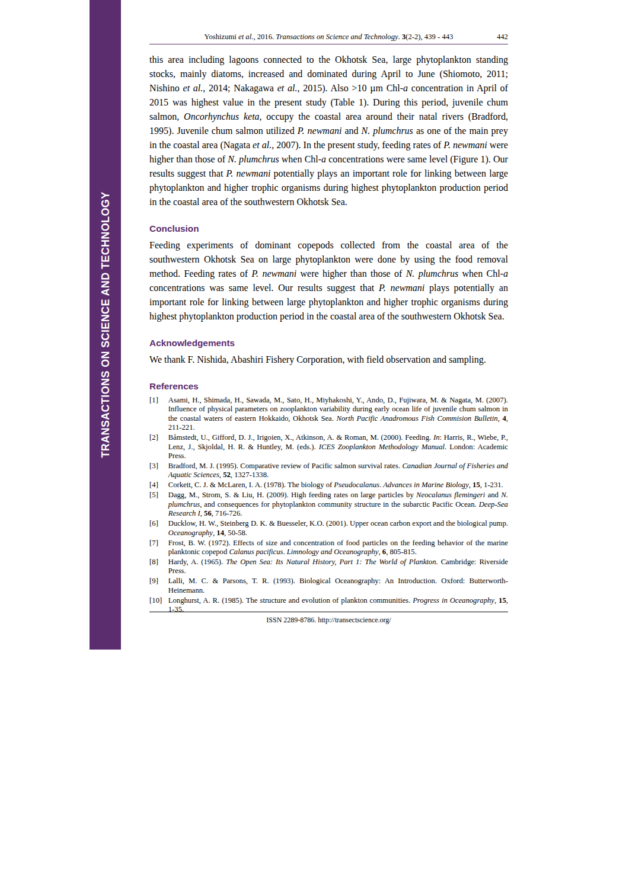TRANSACTIONS ON SCIENCE AND TECHNOLOGY
Yoshizumi et al., 2016. Transactions on Science and Technology. 3(2-2), 439 - 443 442
this area including lagoons connected to the Okhotsk Sea, large phytoplankton standing stocks, mainly diatoms, increased and dominated during April to June (Shiomoto, 2011; Nishino et al., 2014; Nakagawa et al., 2015). Also >10 µm Chl-a concentration in April of 2015 was highest value in the present study (Table 1). During this period, juvenile chum salmon, Oncorhynchus keta, occupy the coastal area around their natal rivers (Bradford, 1995). Juvenile chum salmon utilized P. newmani and N. plumchrus as one of the main prey in the coastal area (Nagata et al., 2007). In the present study, feeding rates of P. newmani were higher than those of N. plumchrus when Chl-a concentrations were same level (Figure 1). Our results suggest that P. newmani potentially plays an important role for linking between large phytoplankton and higher trophic organisms during highest phytoplankton production period in the coastal area of the southwestern Okhotsk Sea.
Conclusion
Feeding experiments of dominant copepods collected from the coastal area of the southwestern Okhotsk Sea on large phytoplankton were done by using the food removal method. Feeding rates of P. newmani were higher than those of N. plumchrus when Chl-a concentrations was same level. Our results suggest that P. newmani plays potentially an important role for linking between large phytoplankton and higher trophic organisms during highest phytoplankton production period in the coastal area of the southwestern Okhotsk Sea.
Acknowledgements
We thank F. Nishida, Abashiri Fishery Corporation, with field observation and sampling.
References
[1] Asami, H., Shimada, H., Sawada, M., Sato, H., Miyhakoshi, Y., Ando, D., Fujiwara, M. & Nagata, M. (2007). Influence of physical parameters on zooplankton variability during early ocean life of juvenile chum salmon in the coastal waters of eastern Hokkaido, Okhotsk Sea. North Pacific Anadromous Fish Commision Bulletin, 4, 211-221.
[2] Båmstedt, U., Gifford, D. J., Irigoien, X., Atkinson, A. & Roman, M. (2000). Feeding. In: Harris, R., Wiebe, P., Lenz, J., Skjoldal, H. R. & Huntley, M. (eds.). ICES Zooplankton Methodology Manual. London: Academic Press.
[3] Bradford, M. J. (1995). Comparative review of Pacific salmon survival rates. Canadian Journal of Fisheries and Aquatic Sciences, 52, 1327-1338.
[4] Corkett, C. J. & McLaren, I. A. (1978). The biology of Pseudocalanus. Advances in Marine Biology, 15, 1-231.
[5] Dagg, M., Strom, S. & Liu, H. (2009). High feeding rates on large particles by Neocalanus flemingeri and N. plumchrus, and consequences for phytoplankton community structure in the subarctic Pacific Ocean. Deep-Sea Research I, 56, 716-726.
[6] Ducklow, H. W., Steinberg D. K. & Buesseler, K.O. (2001). Upper ocean carbon export and the biological pump. Oceanography, 14, 50-58.
[7] Frost, B. W. (1972). Effects of size and concentration of food particles on the feeding behavior of the marine planktonic copepod Calanus pacificus. Limnology and Oceanography, 6, 805-815.
[8] Hardy, A. (1965). The Open Sea: Its Natural History, Part 1: The World of Plankton. Cambridge: Riverside Press.
[9] Lalli, M. C. & Parsons, T. R. (1993). Biological Oceanography: An Introduction. Oxford: Butterworth-Heinemann.
[10] Longhurst, A. R. (1985). The structure and evolution of plankton communities. Progress in Oceanography, 15, 1-35.
ISSN 2289-8786. http://transectscience.org/